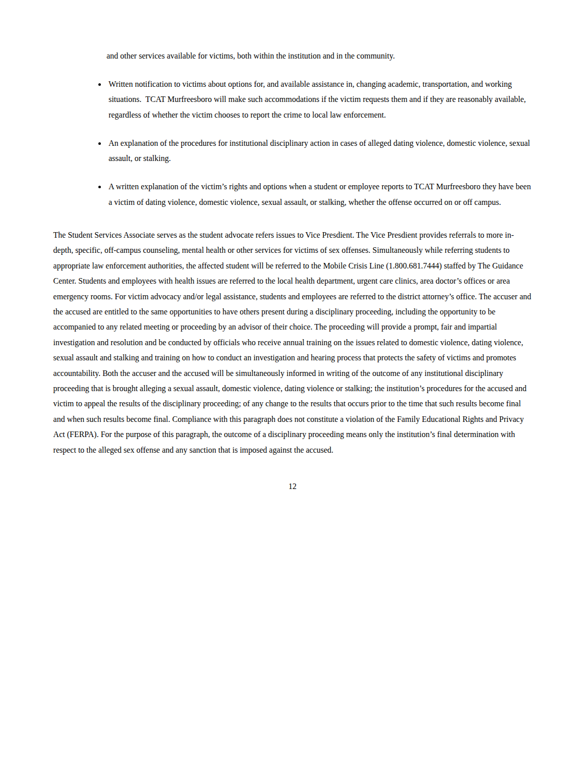and other services available for victims, both within the institution and in the community.
Written notification to victims about options for, and available assistance in, changing academic, transportation, and working situations. TCAT Murfreesboro will make such accommodations if the victim requests them and if they are reasonably available, regardless of whether the victim chooses to report the crime to local law enforcement.
An explanation of the procedures for institutional disciplinary action in cases of alleged dating violence, domestic violence, sexual assault, or stalking.
A written explanation of the victim’s rights and options when a student or employee reports to TCAT Murfreesboro they have been a victim of dating violence, domestic violence, sexual assault, or stalking, whether the offense occurred on or off campus.
The Student Services Associate serves as the student advocate refers issues to Vice Presdient. The Vice Presdient provides referrals to more in-depth, specific, off-campus counseling, mental health or other services for victims of sex offenses. Simultaneously while referring students to appropriate law enforcement authorities, the affected student will be referred to the Mobile Crisis Line (1.800.681.7444) staffed by The Guidance Center. Students and employees with health issues are referred to the local health department, urgent care clinics, area doctor’s offices or area emergency rooms. For victim advocacy and/or legal assistance, students and employees are referred to the district attorney’s office. The accuser and the accused are entitled to the same opportunities to have others present during a disciplinary proceeding, including the opportunity to be accompanied to any related meeting or proceeding by an advisor of their choice. The proceeding will provide a prompt, fair and impartial investigation and resolution and be conducted by officials who receive annual training on the issues related to domestic violence, dating violence, sexual assault and stalking and training on how to conduct an investigation and hearing process that protects the safety of victims and promotes accountability. Both the accuser and the accused will be simultaneously informed in writing of the outcome of any institutional disciplinary proceeding that is brought alleging a sexual assault, domestic violence, dating violence or stalking; the institution’s procedures for the accused and victim to appeal the results of the disciplinary proceeding; of any change to the results that occurs prior to the time that such results become final and when such results become final. Compliance with this paragraph does not constitute a violation of the Family Educational Rights and Privacy Act (FERPA). For the purpose of this paragraph, the outcome of a disciplinary proceeding means only the institution’s final determination with respect to the alleged sex offense and any sanction that is imposed against the accused.
12